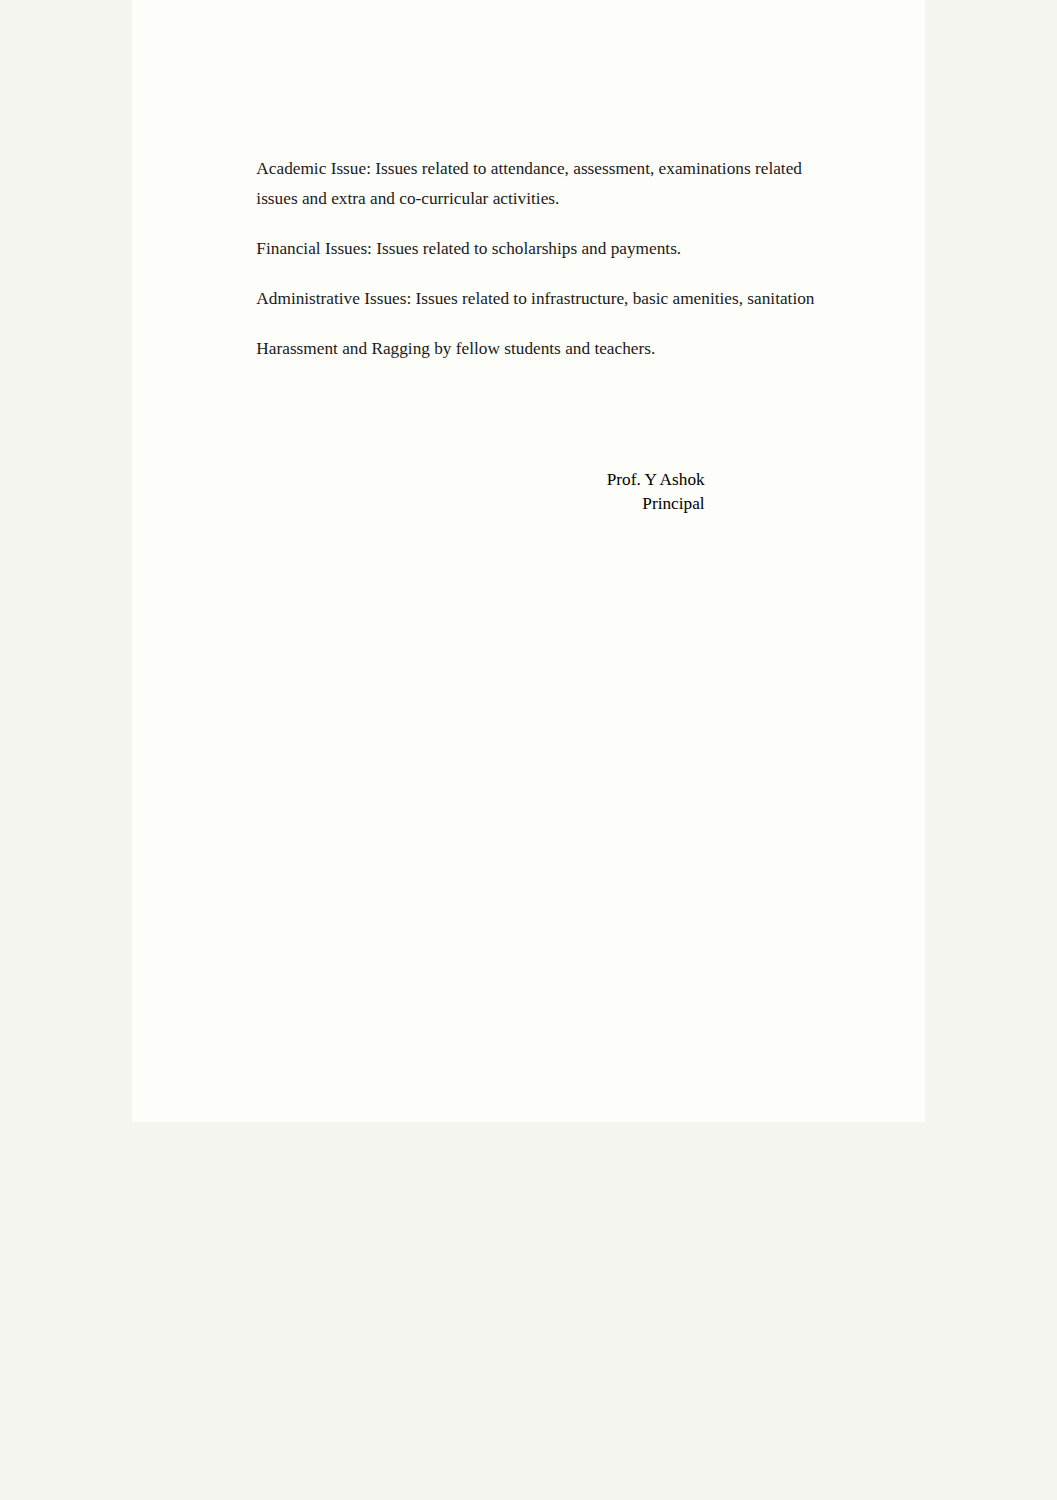Academic Issue: Issues related to attendance, assessment, examinations related issues and extra and co-curricular activities.
Financial Issues: Issues related to scholarships and payments.
Administrative Issues: Issues related to infrastructure, basic amenities, sanitation
Harassment and Ragging by fellow students and teachers.
  Prof. Y Ashok Principal